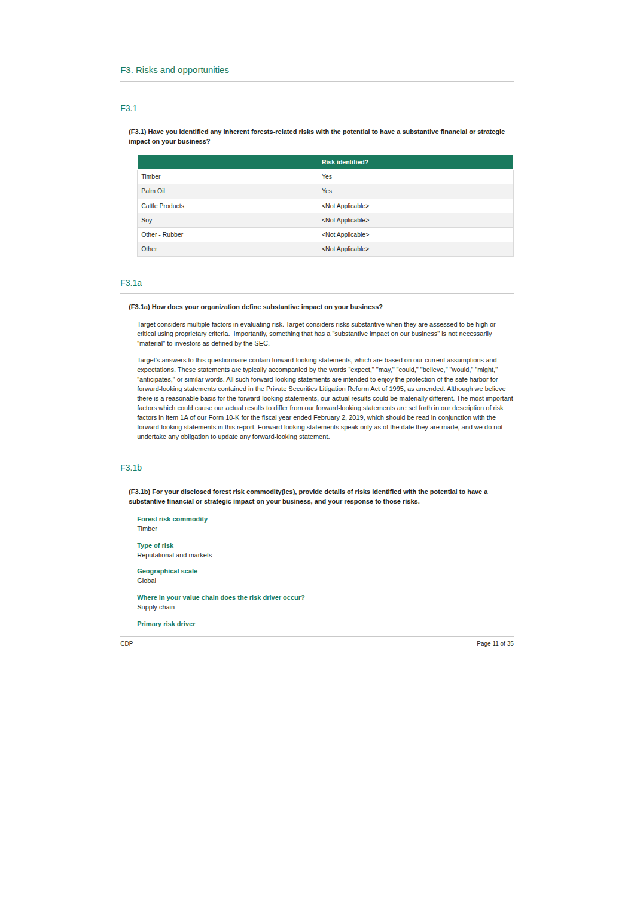F3. Risks and opportunities
F3.1
(F3.1) Have you identified any inherent forests-related risks with the potential to have a substantive financial or strategic impact on your business?
| | Risk identified? |
| --- | --- |
| Timber | Yes |
| Palm Oil | Yes |
| Cattle Products | <Not Applicable> |
| Soy | <Not Applicable> |
| Other - Rubber | <Not Applicable> |
| Other | <Not Applicable> |
F3.1a
(F3.1a) How does your organization define substantive impact on your business?
Target considers multiple factors in evaluating risk. Target considers risks substantive when they are assessed to be high or critical using proprietary criteria. Importantly, something that has a "substantive impact on our business" is not necessarily "material" to investors as defined by the SEC.
Target's answers to this questionnaire contain forward-looking statements, which are based on our current assumptions and expectations. These statements are typically accompanied by the words "expect," "may," "could," "believe," "would," "might," "anticipates," or similar words. All such forward-looking statements are intended to enjoy the protection of the safe harbor for forward-looking statements contained in the Private Securities Litigation Reform Act of 1995, as amended. Although we believe there is a reasonable basis for the forward-looking statements, our actual results could be materially different. The most important factors which could cause our actual results to differ from our forward-looking statements are set forth in our description of risk factors in Item 1A of our Form 10-K for the fiscal year ended February 2, 2019, which should be read in conjunction with the forward-looking statements in this report. Forward-looking statements speak only as of the date they are made, and we do not undertake any obligation to update any forward-looking statement.
F3.1b
(F3.1b) For your disclosed forest risk commodity(ies), provide details of risks identified with the potential to have a substantive financial or strategic impact on your business, and your response to those risks.
Forest risk commodity
Timber
Type of risk
Reputational and markets
Geographical scale
Global
Where in your value chain does the risk driver occur?
Supply chain
Primary risk driver
CDP Page 11 of 35